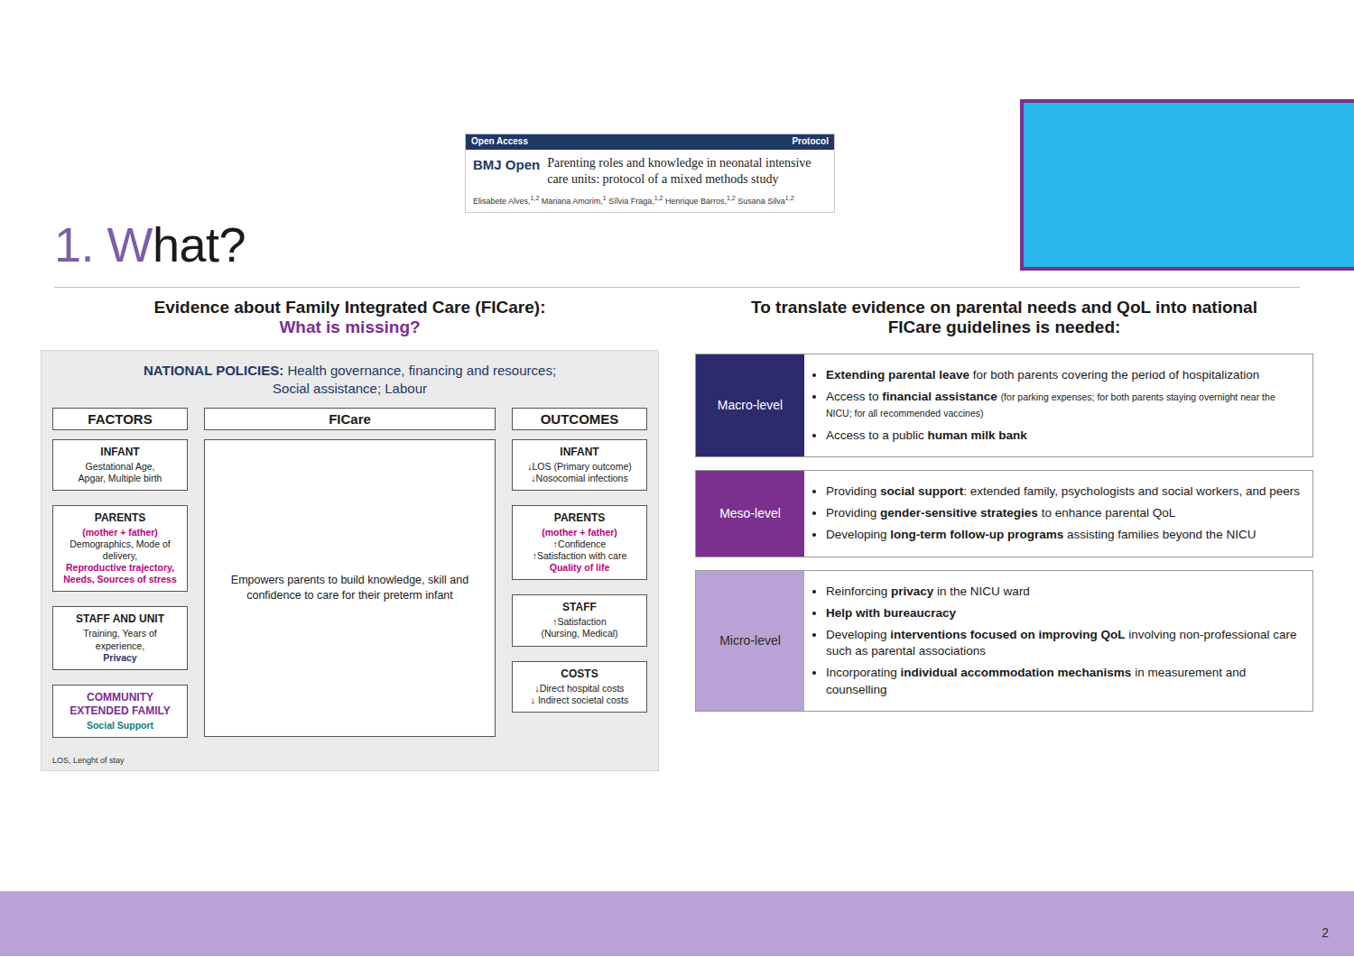Open Access Protocol
BMJ Open
Parenting roles and knowledge in neonatal intensive care units: protocol of a mixed methods study
Elisabete Alves,1,2 Mariana Amorim,1 Sílvia Fraga,1,2 Henrique Barros,1,2 Susana Silva1,2
1. What?
Evidence about Family Integrated Care (FICare):What is missing?
NATIONAL POLICIES: Health governance, financing and resources;
Social assistance; Labour
FACTORS
INFANT Gestational Age,
Apgar, Multiple birth
PARENTS (mother + father)
Demographics, Mode of delivery,
Reproductive trajectory, Needs, Sources of stress
STAFF AND UNIT Training, Years of experience,
Privacy
COMMUNITY EXTENDED FAMILY Social Support
FICare
Empowers parents to build knowledge, skill and confidence to care for their preterm infant
OUTCOMES
INFANT ↓LOS (Primary outcome)
↓Nosocomial infections
PARENTS (mother + father)
↑Confidence
↑Satisfaction with care
Quality of life
STAFF ↑Satisfaction
(Nursing, Medical)
COSTS ↓Direct hospital costs
↓ Indirect societal costs
LOS, Lenght of stay
To translate evidence on parental needs and QoL into nationalFICare guidelines is needed:
Macro-level
Extending parental leave for both parents covering the period of hospitalization
Access to financial assistance (for parking expenses; for both parents staying overnight near the NICU; for all recommended vaccines)
Access to a public human milk bank
Meso-level
Providing social support: extended family, psychologists and social workers, and peers
Providing gender-sensitive strategies to enhance parental QoL
Developing long-term follow-up programs assisting families beyond the NICU
Micro-level
Reinforcing privacy in the NICU ward
Help with bureaucracy
Developing interventions focused on improving QoL involving non-professional care such as parental associations
Incorporating individual accommodation mechanisms in measurement and counselling
2